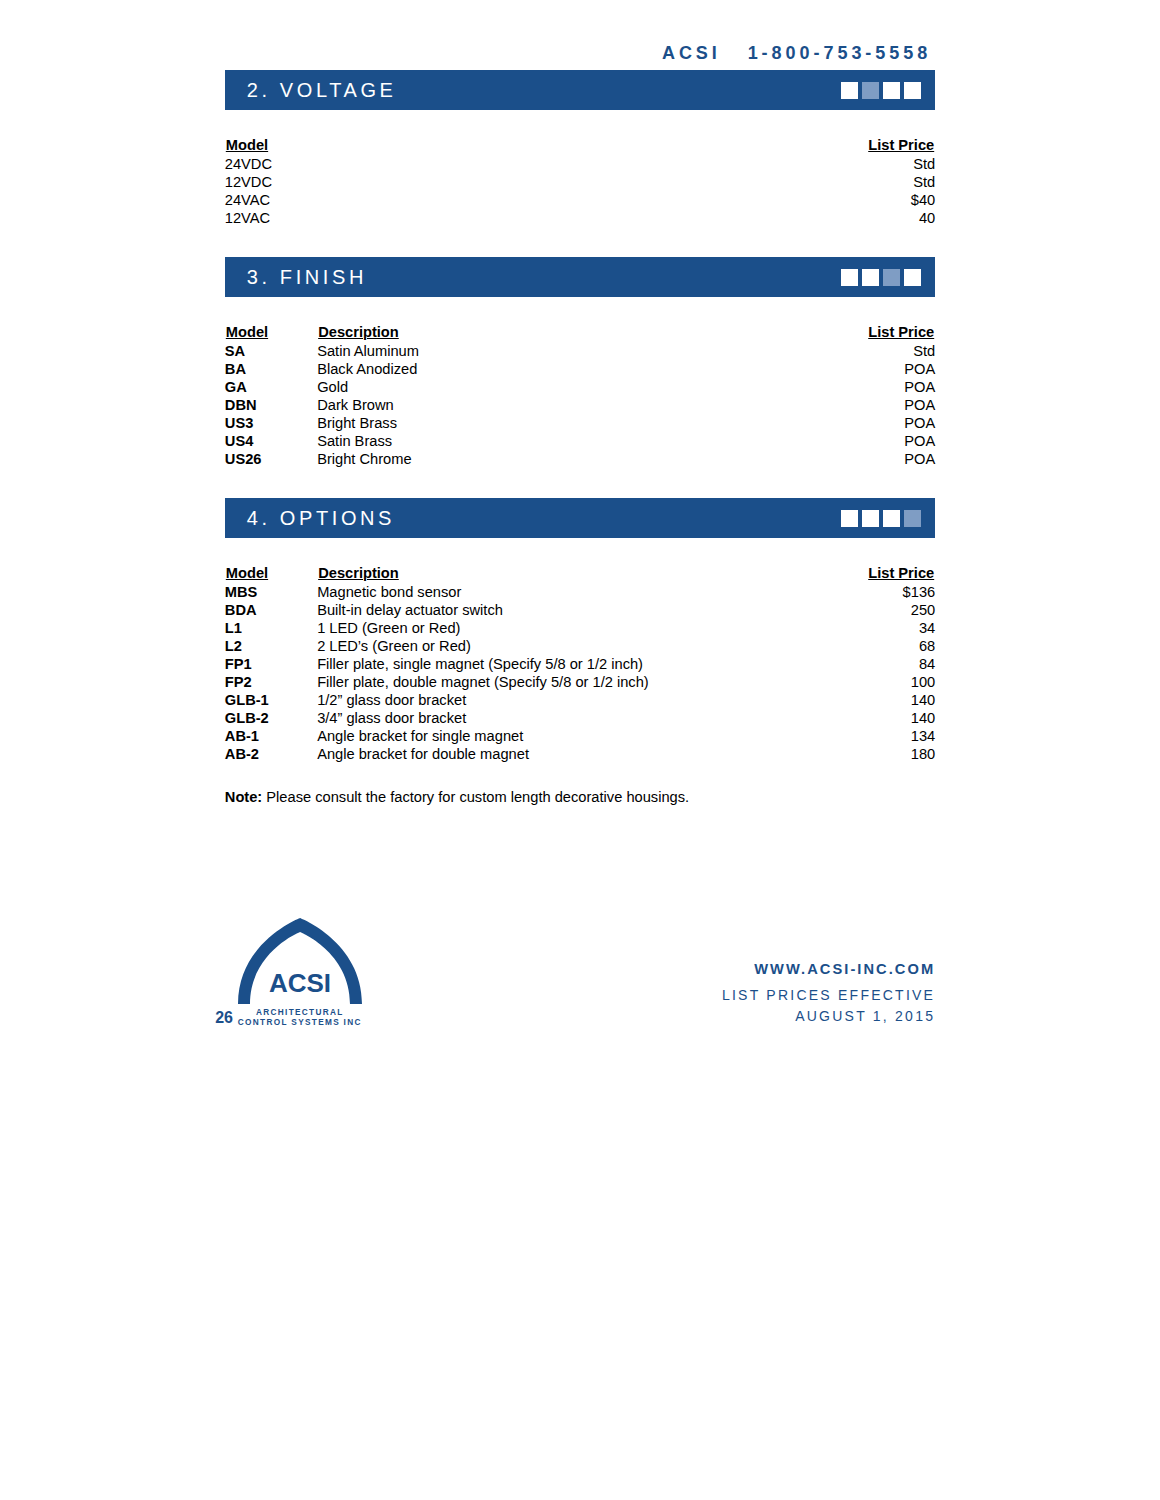ACSI 1-800-753-5558
2. VOLTAGE
| Model | List Price |
| --- | --- |
| 24VDC | Std |
| 12VDC | Std |
| 24VAC | $40 |
| 12VAC | 40 |
3. FINISH
| Model | Description | List Price |
| --- | --- | --- |
| SA | Satin Aluminum | Std |
| BA | Black Anodized | POA |
| GA | Gold | POA |
| DBN | Dark Brown | POA |
| US3 | Bright Brass | POA |
| US4 | Satin Brass | POA |
| US26 | Bright Chrome | POA |
4. OPTIONS
| Model | Description | List Price |
| --- | --- | --- |
| MBS | Magnetic bond sensor | $136 |
| BDA | Built-in delay actuator switch | 250 |
| L1 | 1 LED (Green or Red) | 34 |
| L2 | 2 LED’s (Green or Red) | 68 |
| FP1 | Filler plate, single magnet (Specify 5/8 or 1/2 inch) | 84 |
| FP2 | Filler plate, double magnet (Specify 5/8 or 1/2 inch) | 100 |
| GLB-1 | 1/2” glass door bracket | 140 |
| GLB-2 | 3/4” glass door bracket | 140 |
| AB-1 | Angle bracket for single magnet | 134 |
| AB-2 | Angle bracket for double magnet | 180 |
Note: Please consult the factory for custom length decorative housings.
ACSI
ARCHITECTURAL
CONTROL SYSTEMS INC
WWW.ACSI-INC.COM
LIST PRICES EFFECTIVE
AUGUST 1, 2015
26